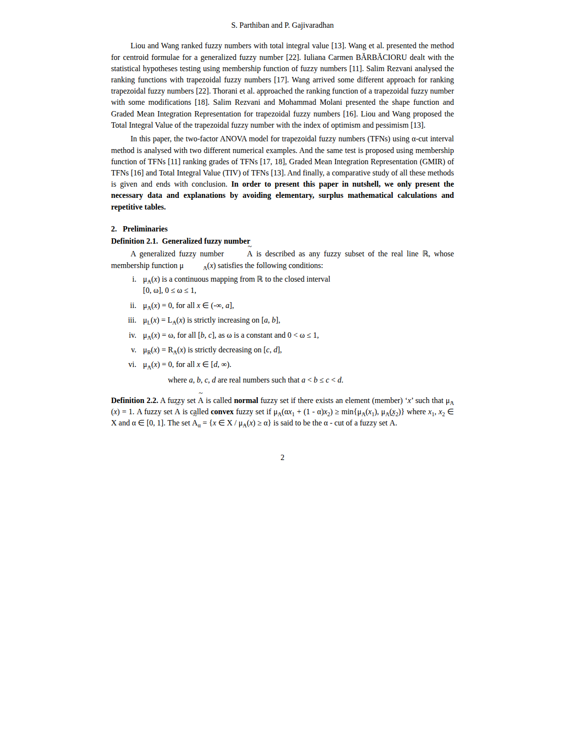S. Parthiban and P. Gajivaradhan
Liou and Wang ranked fuzzy numbers with total integral value [13]. Wang et al. presented the method for centroid formulae for a generalized fuzzy number [22]. Iuliana Carmen BĂRBĂCIORU dealt with the statistical hypotheses testing using membership function of fuzzy numbers [11]. Salim Rezvani analysed the ranking functions with trapezoidal fuzzy numbers [17]. Wang arrived some different approach for ranking trapezoidal fuzzy numbers [22]. Thorani et al. approached the ranking function of a trapezoidal fuzzy number with some modifications [18]. Salim Rezvani and Mohammad Molani presented the shape function and Graded Mean Integration Representation for trapezoidal fuzzy numbers [16]. Liou and Wang proposed the Total Integral Value of the trapezoidal fuzzy number with the index of optimism and pessimism [13].
In this paper, the two-factor ANOVA model for trapezoidal fuzzy numbers (TFNs) using α-cut interval method is analysed with two different numerical examples. And the same test is proposed using membership function of TFNs [11] ranking grades of TFNs [17, 18], Graded Mean Integration Representation (GMIR) of TFNs [16] and Total Integral Value (TIV) of TFNs [13]. And finally, a comparative study of all these methods is given and ends with conclusion. In order to present this paper in nutshell, we only present the necessary data and explanations by avoiding elementary, surplus mathematical calculations and repetitive tables.
2. Preliminaries
Definition 2.1. Generalized fuzzy number
A generalized fuzzy number A is described as any fuzzy subset of the real line ℝ, whose membership function μA(x) satisfies the following conditions:
μA(x) is a continuous mapping from ℝ to the closed interval
[0, ω], 0 ≤ ω ≤ 1,
μA(x) = 0, for all x ∈ (-∞, a],
μL(x) = LA(x) is strictly increasing on [a, b],
μA(x) = ω, for all [b, c], as ω is a constant and 0 < ω ≤ 1,
μR(x) = RA(x) is strictly decreasing on [c, d],
μA(x) = 0, for all x ∈ [d, ∞). where a, b, c, d are real numbers such that a < b ≤ c < d.
Definition 2.2. A fuzzy set A is called normal fuzzy set if there exists an element (member) ‘x’ such that μA(x) = 1. A fuzzy set A is called convex fuzzy set if μA(αx1 + (1 - α)x2) ≥ min{μA(x1), μA(x2)} where x1, x2 ∈ X and α ∈ [0, 1]. The set Aα = {x ∈ X / μA(x) ≥ α} is said to be the α - cut of a fuzzy set A.
2